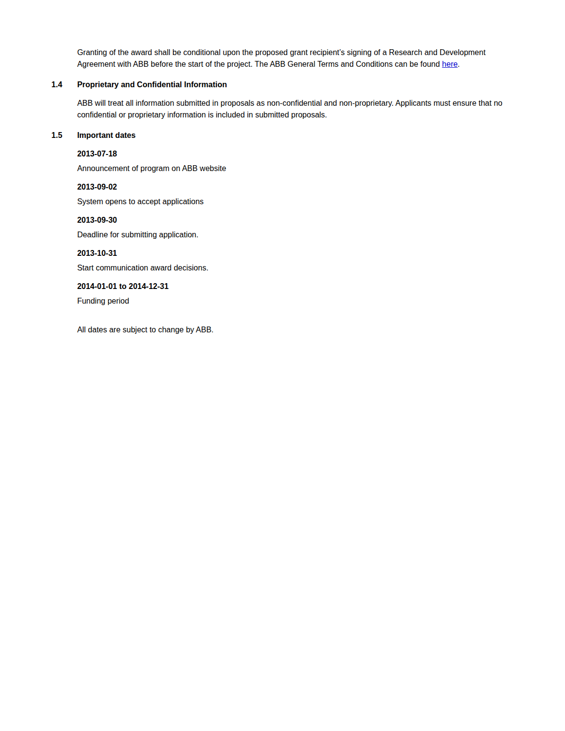Granting of the award shall be conditional upon the proposed grant recipient’s signing of a Research and Development Agreement with ABB before the start of the project. The ABB General Terms and Conditions can be found here.
1.4 Proprietary and Confidential Information
ABB will treat all information submitted in proposals as non-confidential and non-proprietary. Applicants must ensure that no confidential or proprietary information is included in submitted proposals.
1.5 Important dates
2013-07-18
Announcement of program on ABB website
2013-09-02
System opens to accept applications
2013-09-30
Deadline for submitting application.
2013-10-31
Start communication award decisions.
2014-01-01 to 2014-12-31
Funding period
All dates are subject to change by ABB.